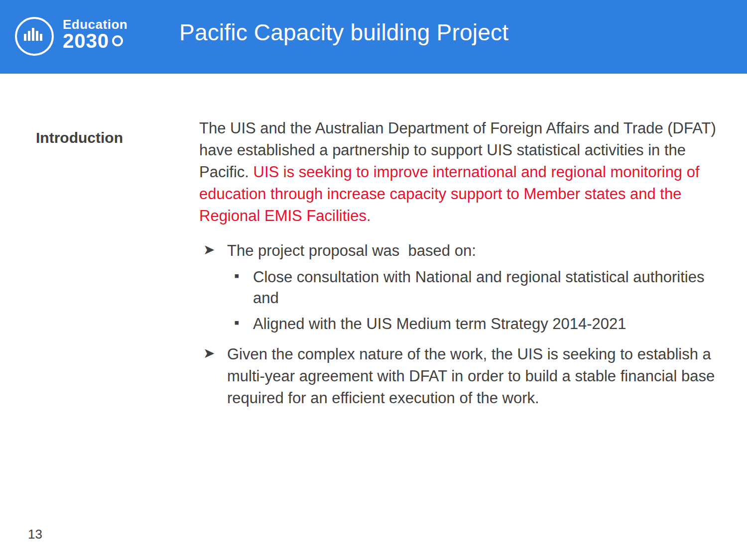Education
2030
Pacific Capacity building Project
Introduction
The UIS and the Australian Department of Foreign Affairs and Trade (DFAT) have established a partnership to support UIS statistical activities in the Pacific. UIS is seeking to improve international and regional monitoring of education through increase capacity support to Member states and the Regional EMIS Facilities.
The project proposal was based on:
Close consultation with National and regional statistical authorities and
Aligned with the UIS Medium term Strategy 2014-2021
Given the complex nature of the work, the UIS is seeking to establish a multi-year agreement with DFAT in order to build a stable financial base required for an efficient execution of the work.
13